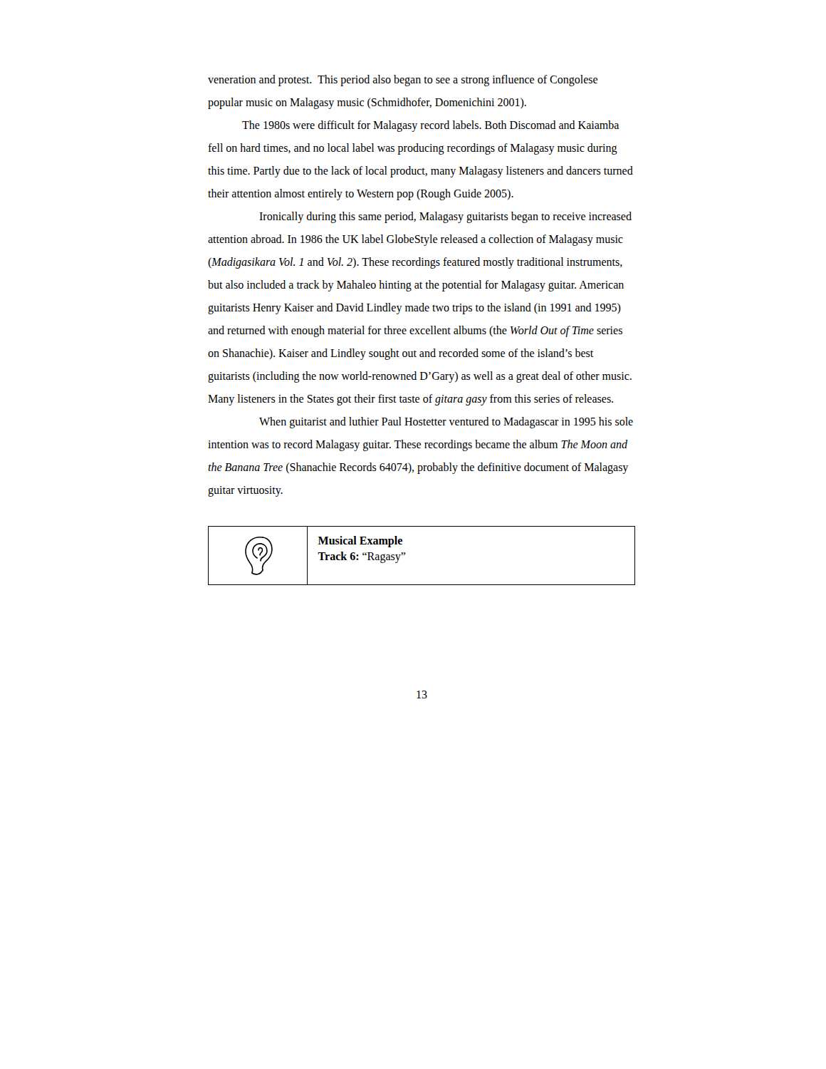veneration and protest. This period also began to see a strong influence of Congolese popular music on Malagasy music (Schmidhofer, Domenichini 2001).
The 1980s were difficult for Malagasy record labels. Both Discomad and Kaiamba fell on hard times, and no local label was producing recordings of Malagasy music during this time. Partly due to the lack of local product, many Malagasy listeners and dancers turned their attention almost entirely to Western pop (Rough Guide 2005).
Ironically during this same period, Malagasy guitarists began to receive increased attention abroad. In 1986 the UK label GlobeStyle released a collection of Malagasy music (Madigasikara Vol. 1 and Vol. 2). These recordings featured mostly traditional instruments, but also included a track by Mahaleo hinting at the potential for Malagasy guitar. American guitarists Henry Kaiser and David Lindley made two trips to the island (in 1991 and 1995) and returned with enough material for three excellent albums (the World Out of Time series on Shanachie). Kaiser and Lindley sought out and recorded some of the island’s best guitarists (including the now world-renowned D’Gary) as well as a great deal of other music. Many listeners in the States got their first taste of gitara gasy from this series of releases.
When guitarist and luthier Paul Hostetter ventured to Madagascar in 1995 his sole intention was to record Malagasy guitar. These recordings became the album The Moon and the Banana Tree (Shanachie Records 64074), probably the definitive document of Malagasy guitar virtuosity.
Musical Example
Track 6: “Ragasy”
13